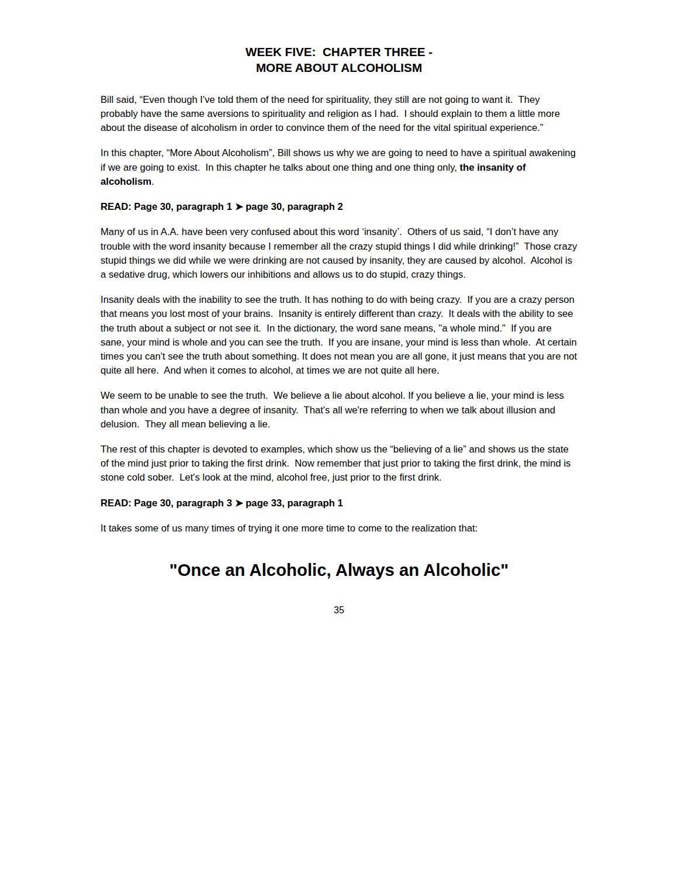WEEK FIVE: CHAPTER THREE -
MORE ABOUT ALCOHOLISM
Bill said, “Even though I've told them of the need for spirituality, they still are not going to want it. They probably have the same aversions to spirituality and religion as I had. I should explain to them a little more about the disease of alcoholism in order to convince them of the need for the vital spiritual experience.”
In this chapter, “More About Alcoholism”, Bill shows us why we are going to need to have a spiritual awakening if we are going to exist. In this chapter he talks about one thing and one thing only, the insanity of alcoholism.
READ: Page 30, paragraph 1 ➤ page 30, paragraph 2
Many of us in A.A. have been very confused about this word ‘insanity’. Others of us said, “I don’t have any trouble with the word insanity because I remember all the crazy stupid things I did while drinking!” Those crazy stupid things we did while we were drinking are not caused by insanity, they are caused by alcohol. Alcohol is a sedative drug, which lowers our inhibitions and allows us to do stupid, crazy things.
Insanity deals with the inability to see the truth. It has nothing to do with being crazy. If you are a crazy person that means you lost most of your brains. Insanity is entirely different than crazy. It deals with the ability to see the truth about a subject or not see it. In the dictionary, the word sane means, "a whole mind." If you are sane, your mind is whole and you can see the truth. If you are insane, your mind is less than whole. At certain times you can't see the truth about something. It does not mean you are all gone, it just means that you are not quite all here. And when it comes to alcohol, at times we are not quite all here.
We seem to be unable to see the truth. We believe a lie about alcohol. If you believe a lie, your mind is less than whole and you have a degree of insanity. That's all we're referring to when we talk about illusion and delusion. They all mean believing a lie.
The rest of this chapter is devoted to examples, which show us the “believing of a lie” and shows us the state of the mind just prior to taking the first drink. Now remember that just prior to taking the first drink, the mind is stone cold sober. Let's look at the mind, alcohol free, just prior to the first drink.
READ: Page 30, paragraph 3 ➤ page 33, paragraph 1
It takes some of us many times of trying it one more time to come to the realization that:
"Once an Alcoholic, Always an Alcoholic"
35